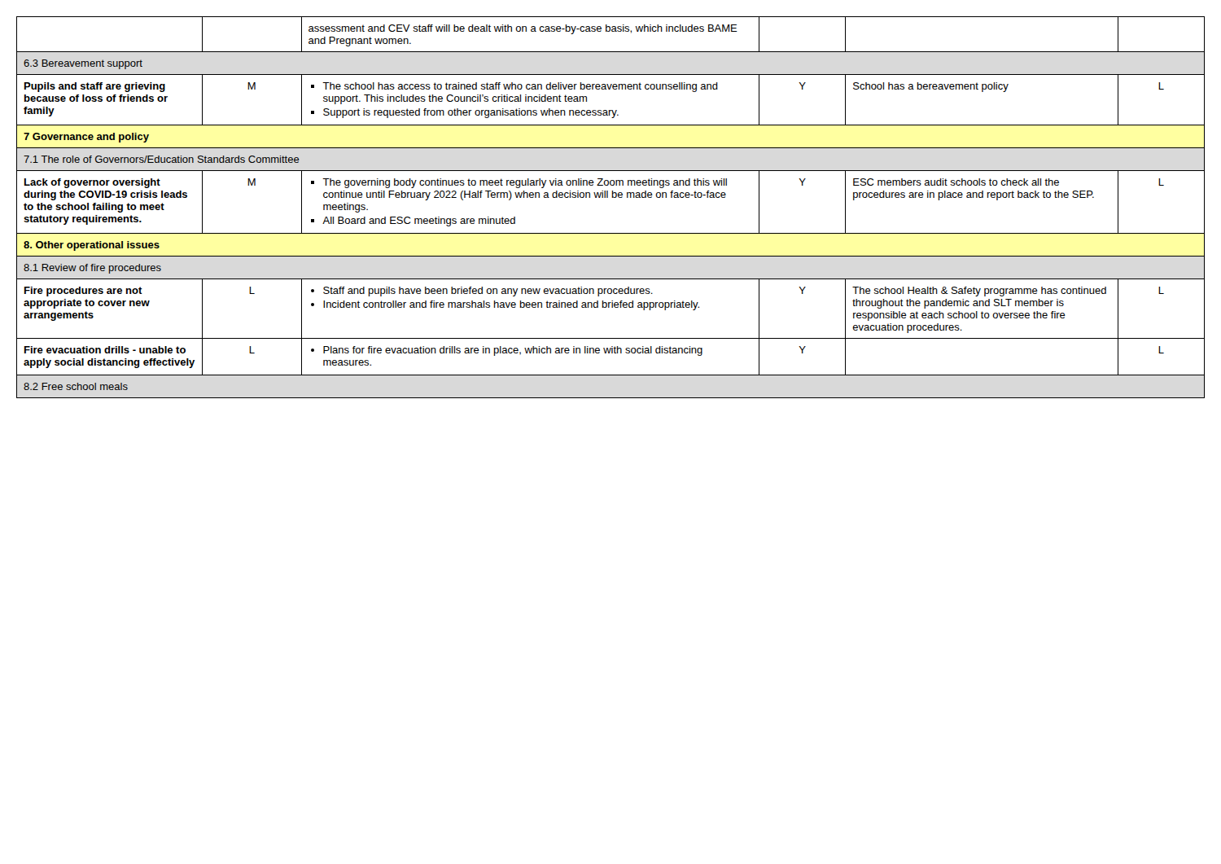| | | assessment and CEV staff will be dealt with on a case-by-case basis, which includes BAME and Pregnant women. | | | |
| 6.3 Bereavement support |
| Pupils and staff are grieving because of loss of friends or family | M | The school has access to trained staff who can deliver bereavement counselling and support. This includes the Council’s critical incident team Support is requested from other organisations when necessary. | Y | School has a bereavement policy | L |
| 7 Governance and policy |
| 7.1 The role of Governors/Education Standards Committee |
| Lack of governor oversight during the COVID-19 crisis leads to the school failing to meet statutory requirements. | M | The governing body continues to meet regularly via online Zoom meetings and this will continue until February 2022 (Half Term) when a decision will be made on face-to-face meetings. All Board and ESC meetings are minuted | Y | ESC members audit schools to check all the procedures are in place and report back to the SEP. | L |
| 8. Other operational issues |
| 8.1 Review of fire procedures |
| Fire procedures are not appropriate to cover new arrangements | L | Staff and pupils have been briefed on any new evacuation procedures. Incident controller and fire marshals have been trained and briefed appropriately. | Y | The school Health & Safety programme has continued throughout the pandemic and SLT member is responsible at each school to oversee the fire evacuation procedures. | L |
| Fire evacuation drills - unable to apply social distancing effectively | L | Plans for fire evacuation drills are in place, which are in line with social distancing measures. | Y | | L |
| 8.2 Free school meals |